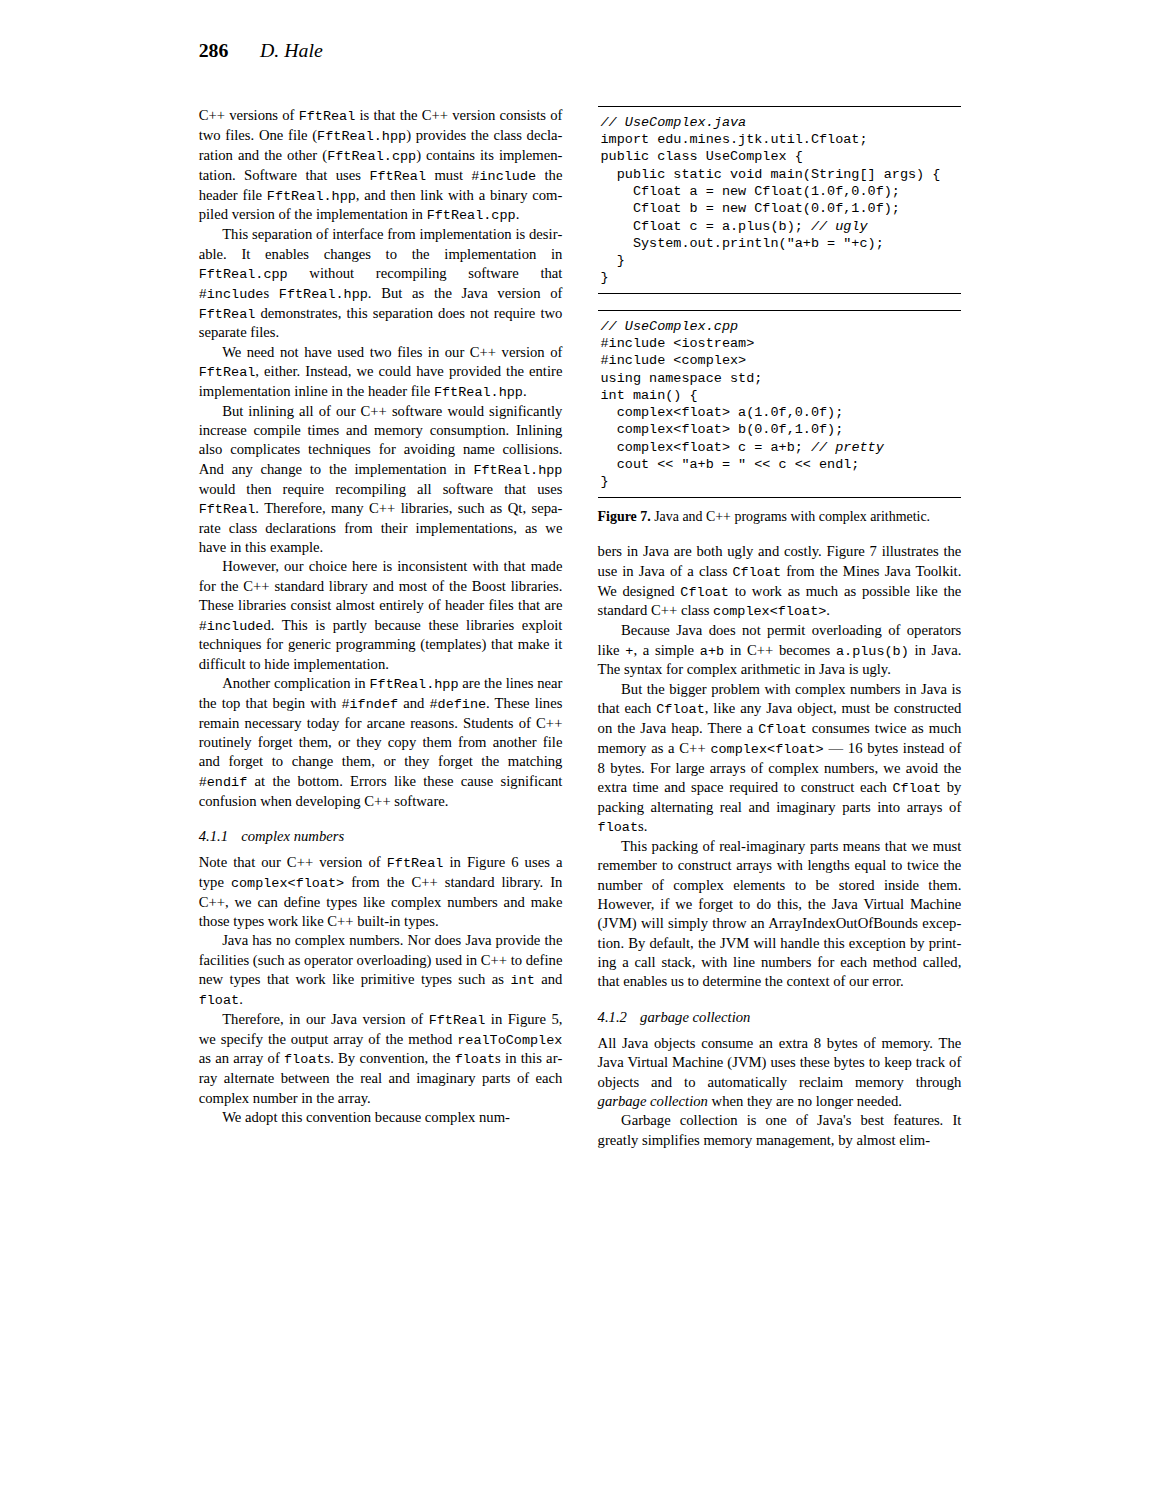286 D. Hale
C++ versions of FftReal is that the C++ version consists of two files. One file (FftReal.hpp) provides the class declaration and the other (FftReal.cpp) contains its implementation. Software that uses FftReal must #include the header file FftReal.hpp, and then link with a binary compiled version of the implementation in FftReal.cpp.
This separation of interface from implementation is desirable. It enables changes to the implementation in FftReal.cpp without recompiling software that #includes FftReal.hpp. But as the Java version of FftReal demonstrates, this separation does not require two separate files.
We need not have used two files in our C++ version of FftReal, either. Instead, we could have provided the entire implementation inline in the header file FftReal.hpp.
But inlining all of our C++ software would significantly increase compile times and memory consumption. Inlining also complicates techniques for avoiding name collisions. And any change to the implementation in FftReal.hpp would then require recompiling all software that uses FftReal. Therefore, many C++ libraries, such as Qt, separate class declarations from their implementations, as we have in this example.
However, our choice here is inconsistent with that made for the C++ standard library and most of the Boost libraries. These libraries consist almost entirely of header files that are #included. This is partly because these libraries exploit techniques for generic programming (templates) that make it difficult to hide implementation.
Another complication in FftReal.hpp are the lines near the top that begin with #ifndef and #define. These lines remain necessary today for arcane reasons. Students of C++ routinely forget them, or they copy them from another file and forget to change them, or they forget the matching #endif at the bottom. Errors like these cause significant confusion when developing C++ software.
4.1.1complex numbers
Note that our C++ version of FftReal in Figure 6 uses a type complex<float> from the C++ standard library. In C++, we can define types like complex numbers and make those types work like C++ built-in types.
Java has no complex numbers. Nor does Java provide the facilities (such as operator overloading) used in C++ to define new types that work like primitive types such as int and float.
Therefore, in our Java version of FftReal in Figure 5, we specify the output array of the method realToComplex as an array of floats. By convention, the floats in this array alternate between the real and imaginary parts of each complex number in the array.
We adopt this convention because complex num-
// UseComplex.java
import edu.mines.jtk.util.Cfloat;
public class UseComplex {
  public static void main(String[] args) {
    Cfloat a = new Cfloat(1.0f,0.0f);
    Cfloat b = new Cfloat(0.0f,1.0f);
    Cfloat c = a.plus(b); // ugly
    System.out.println("a+b = "+c);
  }
}
// UseComplex.cpp
#include <iostream>
#include <complex>
using namespace std;
int main() {
  complex<float> a(1.0f,0.0f);
  complex<float> b(0.0f,1.0f);
  complex<float> c = a+b; // pretty
  cout << "a+b = " << c << endl;
}
Figure 7. Java and C++ programs with complex arithmetic.
bers in Java are both ugly and costly. Figure 7 illustrates the use in Java of a class Cfloat from the Mines Java Toolkit. We designed Cfloat to work as much as possible like the standard C++ class complex<float>.
Because Java does not permit overloading of operators like +, a simple a+b in C++ becomes a.plus(b) in Java. The syntax for complex arithmetic in Java is ugly.
But the bigger problem with complex numbers in Java is that each Cfloat, like any Java object, must be constructed on the Java heap. There a Cfloat consumes twice as much memory as a C++ complex<float> — 16 bytes instead of 8 bytes. For large arrays of complex numbers, we avoid the extra time and space required to construct each Cfloat by packing alternating real and imaginary parts into arrays of floats.
This packing of real-imaginary parts means that we must remember to construct arrays with lengths equal to twice the number of complex elements to be stored inside them. However, if we forget to do this, the Java Virtual Machine (JVM) will simply throw an ArrayIndexOutOfBounds exception. By default, the JVM will handle this exception by printing a call stack, with line numbers for each method called, that enables us to determine the context of our error.
4.1.2garbage collection
All Java objects consume an extra 8 bytes of memory. The Java Virtual Machine (JVM) uses these bytes to keep track of objects and to automatically reclaim memory through garbage collection when they are no longer needed.
Garbage collection is one of Java's best features. It greatly simplifies memory management, by almost elim-